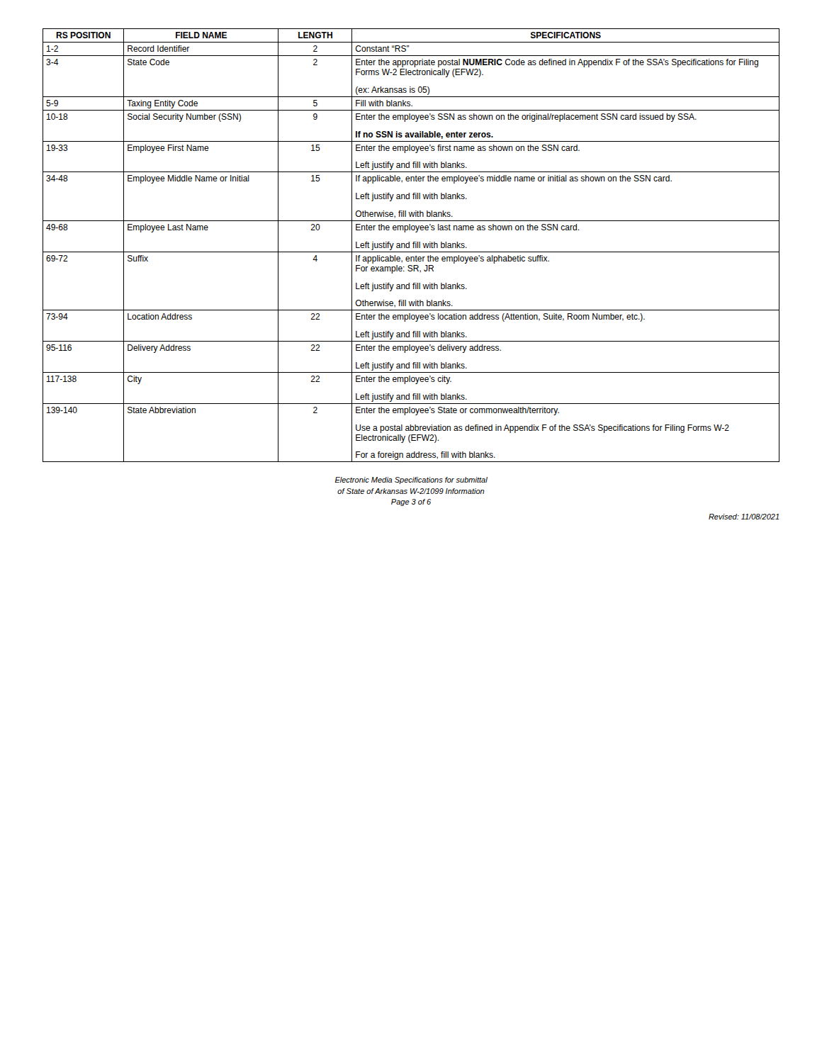| RS POSITION | FIELD NAME | LENGTH | SPECIFICATIONS |
| --- | --- | --- | --- |
| 1-2 | Record Identifier | 2 | Constant “RS” |
| 3-4 | State Code | 2 | Enter the appropriate postal NUMERIC Code as defined in Appendix F of the SSA’s Specifications for Filing Forms W-2 Electronically (EFW2). (ex: Arkansas is 05) |
| 5-9 | Taxing Entity Code | 5 | Fill with blanks. |
| 10-18 | Social Security Number (SSN) | 9 | Enter the employee’s SSN as shown on the original/replacement SSN card issued by SSA. If no SSN is available, enter zeros. |
| 19-33 | Employee First Name | 15 | Enter the employee’s first name as shown on the SSN card. Left justify and fill with blanks. |
| 34-48 | Employee Middle Name or Initial | 15 | If applicable, enter the employee’s middle name or initial as shown on the SSN card. Left justify and fill with blanks. Otherwise, fill with blanks. |
| 49-68 | Employee Last Name | 20 | Enter the employee’s last name as shown on the SSN card. Left justify and fill with blanks. |
| 69-72 | Suffix | 4 | If applicable, enter the employee’s alphabetic suffix. For example: SR, JR Left justify and fill with blanks. Otherwise, fill with blanks. |
| 73-94 | Location Address | 22 | Enter the employee’s location address (Attention, Suite, Room Number, etc.). Left justify and fill with blanks. |
| 95-116 | Delivery Address | 22 | Enter the employee’s delivery address. Left justify and fill with blanks. |
| 117-138 | City | 22 | Enter the employee’s city. Left justify and fill with blanks. |
| 139-140 | State Abbreviation | 2 | Enter the employee’s State or commonwealth/territory. Use a postal abbreviation as defined in Appendix F of the SSA’s Specifications for Filing Forms W-2 Electronically (EFW2). For a foreign address, fill with blanks. |
Electronic Media Specifications for submittal
of State of Arkansas W-2/1099 Information
Page 3 of 6
Revised: 11/08/2021